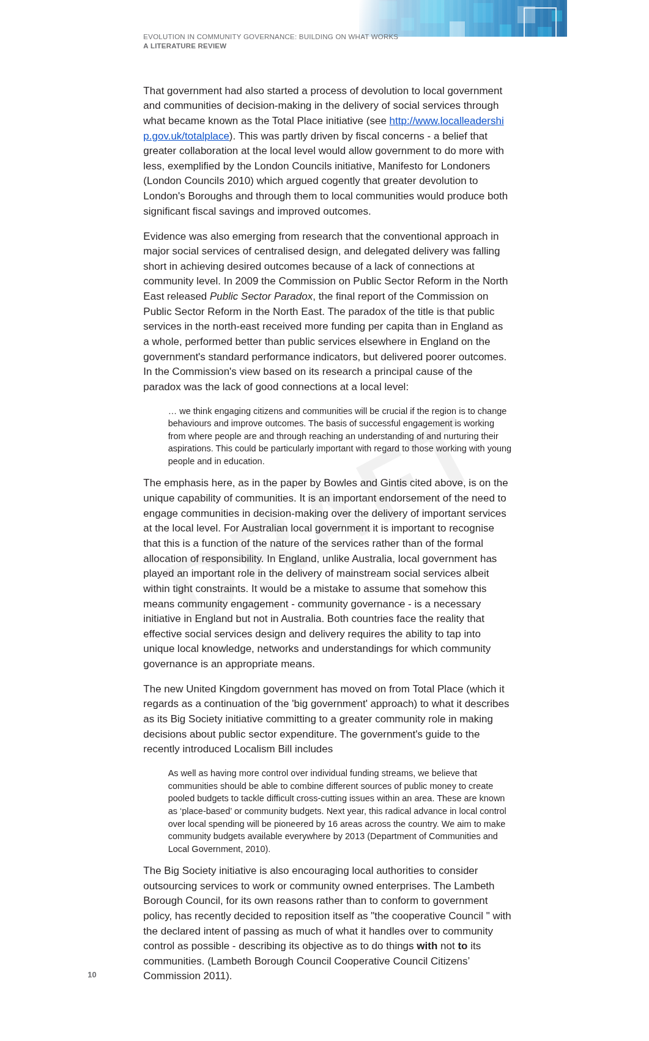DRAFT
Evolution in Community Governance: Building on What Works A Literature Review
That government had also started a process of devolution to local government and communities of decision-making in the delivery of social services through what became known as the Total Place initiative (see http://www.localleadership.gov.uk/totalplace). This was partly driven by fiscal concerns - a belief that greater collaboration at the local level would allow government to do more with less, exemplified by the London Councils initiative, Manifesto for Londoners (London Councils 2010) which argued cogently that greater devolution to London's Boroughs and through them to local communities would produce both significant fiscal savings and improved outcomes.
Evidence was also emerging from research that the conventional approach in major social services of centralised design, and delegated delivery was falling short in achieving desired outcomes because of a lack of connections at community level. In 2009 the Commission on Public Sector Reform in the North East released Public Sector Paradox, the final report of the Commission on Public Sector Reform in the North East. The paradox of the title is that public services in the north-east received more funding per capita than in England as a whole, performed better than public services elsewhere in England on the government's standard performance indicators, but delivered poorer outcomes. In the Commission's view based on its research a principal cause of the paradox was the lack of good connections at a local level:
… we think engaging citizens and communities will be crucial if the region is to change behaviours and improve outcomes. The basis of successful engagement is working from where people are and through reaching an understanding of and nurturing their aspirations. This could be particularly important with regard to those working with young people and in education.
The emphasis here, as in the paper by Bowles and Gintis cited above, is on the unique capability of communities. It is an important endorsement of the need to engage communities in decision-making over the delivery of important services at the local level. For Australian local government it is important to recognise that this is a function of the nature of the services rather than of the formal allocation of responsibility. In England, unlike Australia, local government has played an important role in the delivery of mainstream social services albeit within tight constraints. It would be a mistake to assume that somehow this means community engagement - community governance - is a necessary initiative in England but not in Australia. Both countries face the reality that effective social services design and delivery requires the ability to tap into unique local knowledge, networks and understandings for which community governance is an appropriate means.
The new United Kingdom government has moved on from Total Place (which it regards as a continuation of the 'big government' approach) to what it describes as its Big Society initiative committing to a greater community role in making decisions about public sector expenditure. The government's guide to the recently introduced Localism Bill includes
As well as having more control over individual funding streams, we believe that communities should be able to combine different sources of public money to create pooled budgets to tackle difficult cross-cutting issues within an area. These are known as ‘place-based’ or community budgets. Next year, this radical advance in local control over local spending will be pioneered by 16 areas across the country. We aim to make community budgets available everywhere by 2013 (Department of Communities and Local Government, 2010).
The Big Society initiative is also encouraging local authorities to consider outsourcing services to work or community owned enterprises. The Lambeth Borough Council, for its own reasons rather than to conform to government policy, has recently decided to reposition itself as "the cooperative Council " with the declared intent of passing as much of what it handles over to community control as possible - describing its objective as to do things with not to its communities. (Lambeth Borough Council Cooperative Council Citizens’ Commission 2011).
10